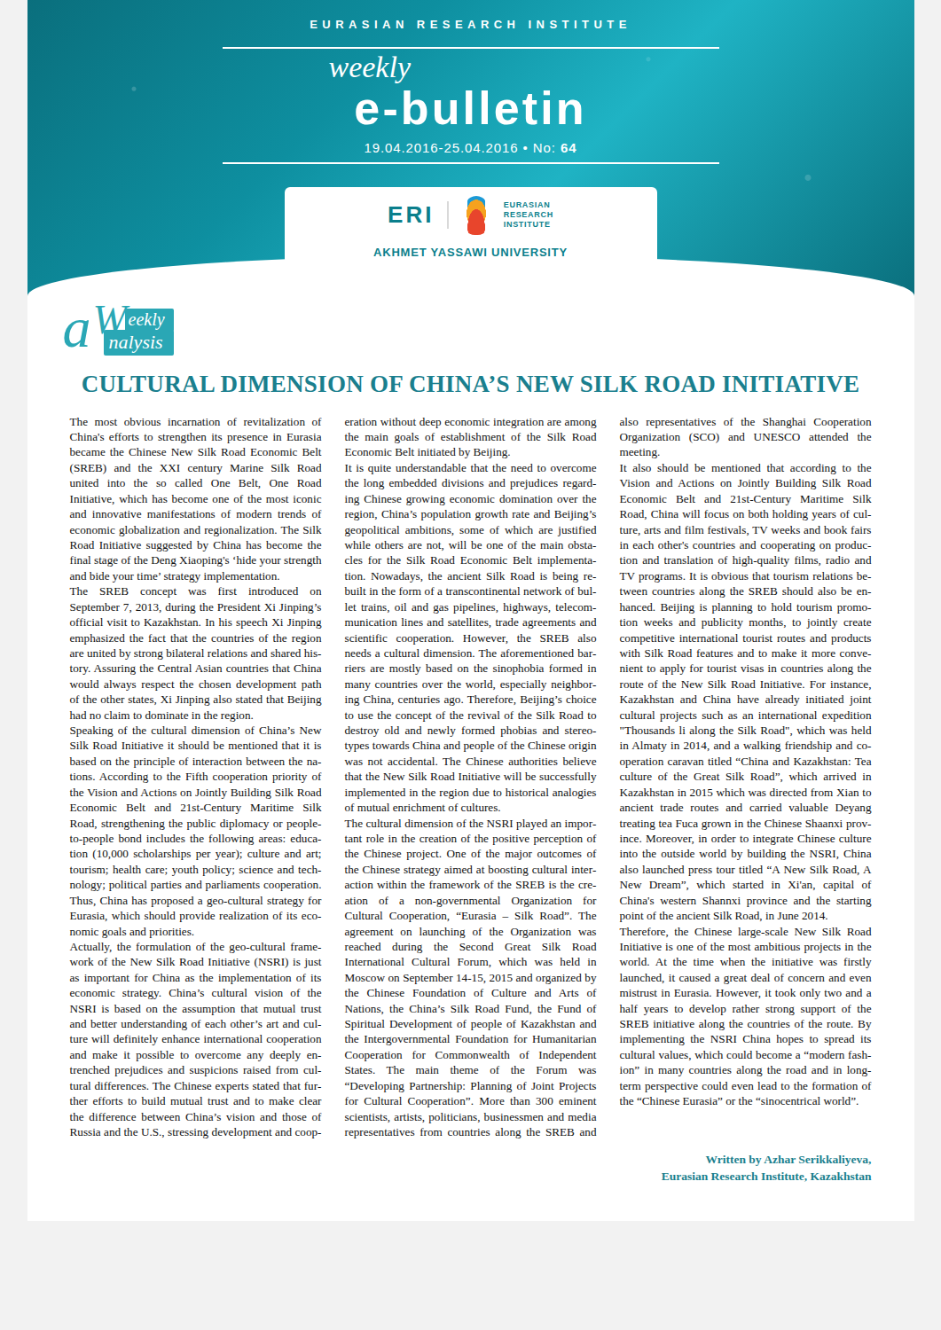Eurasian Research Institute
weekly
e-bulletin
19.04.2016-25.04.2016 • No: 64
ERI
EURASIAN
RESEARCH
INSTITUTE
AKHMET YASSAWI UNIVERSITY
a W eekly nalysis
CULTURAL DIMENSION OF CHINA’S NEW SILK ROAD INITIATIVE
The most obvious incarnation of revitalization of China's efforts to strengthen its presence in Eurasia became the Chinese New Silk Road Economic Belt (SREB) and the XXI century Marine Silk Road united into the so called One Belt, One Road Initiative, which has become one of the most iconic and innovative manifestations of modern trends of economic globalization and regionalization. The Silk Road Initiative suggested by China has become the final stage of the Deng Xiaoping's ‘hide your strength and bide your time’ strategy implementation.
The SREB concept was first introduced on September 7, 2013, during the President Xi Jinping’s official visit to Kazakhstan. In his speech Xi Jinping emphasized the fact that the countries of the region are united by strong bilateral relations and shared history. Assuring the Central Asian countries that China would always respect the chosen development path of the other states, Xi Jinping also stated that Beijing had no claim to dominate in the region.
Speaking of the cultural dimension of China’s New Silk Road Initiative it should be mentioned that it is based on the principle of interaction between the nations. According to the Fifth cooperation priority of the Vision and Actions on Jointly Building Silk Road Economic Belt and 21st-Century Maritime Silk Road, strengthening the public diplomacy or people-to-people bond includes the following areas: education (10,000 scholarships per year); culture and art; tourism; health care; youth policy; science and technology; political parties and parliaments cooperation. Thus, China has proposed a geo-cultural strategy for Eurasia, which should provide realization of its economic goals and priorities.
Actually, the formulation of the geo-cultural framework of the New Silk Road Initiative (NSRI) is just as important for China as the implementation of its economic strategy. China’s cultural vision of the NSRI is based on the assumption that mutual trust and better understanding of each other’s art and culture will definitely enhance international cooperation and make it possible to overcome any deeply entrenched prejudices and suspicions raised from cultural differences. The Chinese experts stated that further efforts to build mutual trust and to make clear the difference between China’s vision and those of Russia and the U.S., stressing development and cooperation without deep economic integration are among the main goals of establishment of the Silk Road Economic Belt initiated by Beijing.
It is quite understandable that the need to overcome the long embedded divisions and prejudices regarding Chinese growing economic domination over the region, China’s population growth rate and Beijing’s geopolitical ambitions, some of which are justified while others are not, will be one of the main obstacles for the Silk Road Economic Belt implementation. Nowadays, the ancient Silk Road is being rebuilt in the form of a transcontinental network of bullet trains, oil and gas pipelines, highways, telecommunication lines and satellites, trade agreements and scientific cooperation. However, the SREB also needs a cultural dimension. The aforementioned barriers are mostly based on the sinophobia formed in many countries over the world, especially neighboring China, centuries ago. Therefore, Beijing’s choice to use the concept of the revival of the Silk Road to destroy old and newly formed phobias and stereotypes towards China and people of the Chinese origin was not accidental. The Chinese authorities believe that the New Silk Road Initiative will be successfully implemented in the region due to historical analogies of mutual enrichment of cultures.
The cultural dimension of the NSRI played an important role in the creation of the positive perception of the Chinese project. One of the major outcomes of the Chinese strategy aimed at boosting cultural interaction within the framework of the SREB is the creation of a non-governmental Organization for Cultural Cooperation, “Eurasia – Silk Road”. The agreement on launching of the Organization was reached during the Second Great Silk Road International Cultural Forum, which was held in Moscow on September 14-15, 2015 and organized by the Chinese Foundation of Culture and Arts of Nations, the China’s Silk Road Fund, the Fund of Spiritual Development of people of Kazakhstan and the Intergovernmental Foundation for Humanitarian Cooperation for Commonwealth of Independent States. The main theme of the Forum was “Developing Partnership: Planning of Joint Projects for Cultural Cooperation”. More than 300 eminent scientists, artists, politicians, businessmen and media representatives from countries along the SREB and also representatives of the Shanghai Cooperation Organization (SCO) and UNESCO attended the meeting.
It also should be mentioned that according to the Vision and Actions on Jointly Building Silk Road Economic Belt and 21st-Century Maritime Silk Road, China will focus on both holding years of culture, arts and film festivals, TV weeks and book fairs in each other's countries and cooperating on production and translation of high-quality films, radio and TV programs. It is obvious that tourism relations between countries along the SREB should also be enhanced. Beijing is planning to hold tourism promotion weeks and publicity months, to jointly create competitive international tourist routes and products with Silk Road features and to make it more convenient to apply for tourist visas in countries along the route of the New Silk Road Initiative. For instance, Kazakhstan and China have already initiated joint cultural projects such as an international expedition "Thousands li along the Silk Road", which was held in Almaty in 2014, and a walking friendship and cooperation caravan titled “China and Kazakhstan: Tea culture of the Great Silk Road”, which arrived in Kazakhstan in 2015 which was directed from Xian to ancient trade routes and carried valuable Deyang treating tea Fuca grown in the Chinese Shaanxi province. Moreover, in order to integrate Chinese culture into the outside world by building the NSRI, China also launched press tour titled “A New Silk Road, A New Dream”, which started in Xi'an, capital of China's western Shannxi province and the starting point of the ancient Silk Road, in June 2014.
Therefore, the Chinese large-scale New Silk Road Initiative is one of the most ambitious projects in the world. At the time when the initiative was firstly launched, it caused a great deal of concern and even mistrust in Eurasia. However, it took only two and a half years to develop rather strong support of the SREB initiative along the countries of the route. By implementing the NSRI China hopes to spread its cultural values, which could become a “modern fashion” in many countries along the road and in long-term perspective could even lead to the formation of the “Chinese Eurasia” or the “sinocentrical world”.
Written by Azhar Serikkaliyeva,
Eurasian Research Institute, Kazakhstan